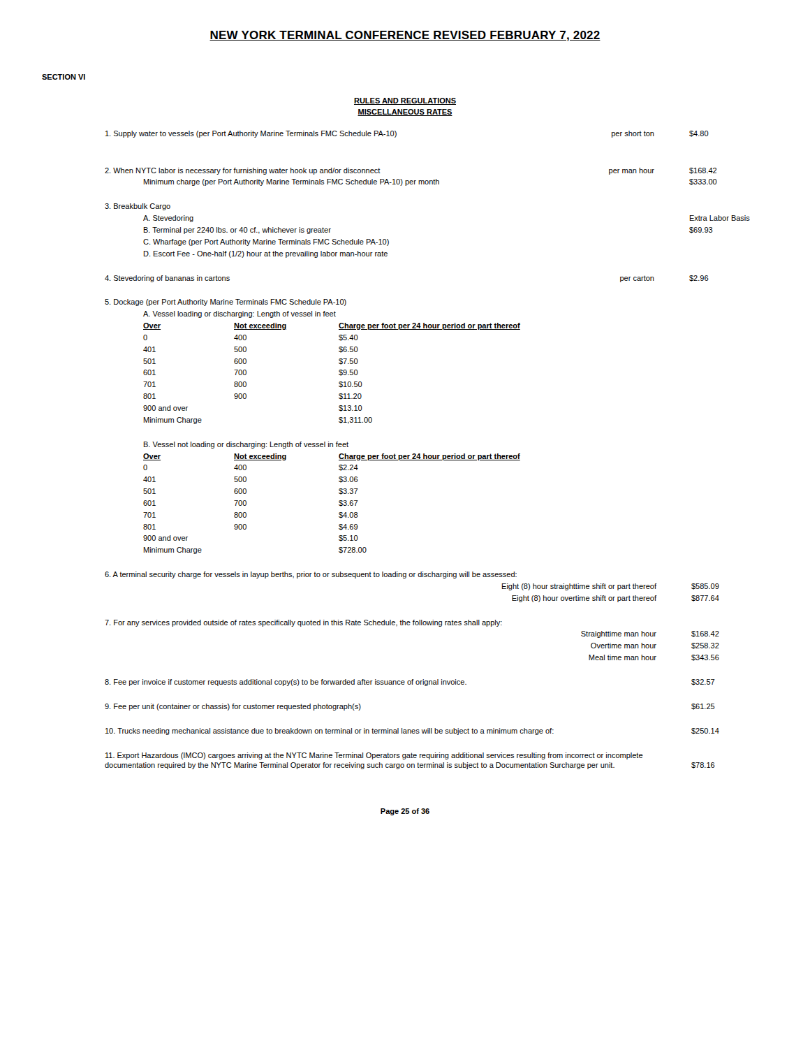NEW YORK TERMINAL CONFERENCE REVISED FEBRUARY 7, 2022
SECTION VI
RULES AND REGULATIONS
MISCELLANEOUS RATES
| 1. Supply water to vessels (per Port Authority Marine Terminals FMC Schedule PA-10) | per short ton | $4.80 |
| 2. When NYTC labor is necessary for furnishing water hook up and/or disconnect | per man hour | $168.42 |
| Minimum charge (per Port Authority Marine Terminals FMC Schedule PA-10) per month | | $333.00 |
| 3. Breakbulk Cargo |
| A. Stevedoring | | Extra Labor Basis |
| B. Terminal per 2240 lbs. or 40 cf., whichever is greater | | $69.93 |
| C. Wharfage (per Port Authority Marine Terminals FMC Schedule PA-10) |
| D. Escort Fee - One-half (1/2) hour at the prevailing labor man-hour rate |
| 4. Stevedoring of bananas in cartons | per carton | $2.96 |
| 5. Dockage (per Port Authority Marine Terminals FMC Schedule PA-10) |
| A. Vessel loading or discharging: Length of vessel in feet |
| Over | Not exceeding | Charge per foot per 24 hour period or part thereof |
| --- | --- | --- |
| 0 | 400 | $5.40 |
| 401 | 500 | $6.50 |
| 501 | 600 | $7.50 |
| 601 | 700 | $9.50 |
| 701 | 800 | $10.50 |
| 801 | 900 | $11.20 |
| 900 and over | $13.10 |
| Minimum Charge | $1,311.00 |
| B. Vessel not loading or discharging: Length of vessel in feet |
| Over | Not exceeding | Charge per foot per 24 hour period or part thereof |
| --- | --- | --- |
| 0 | 400 | $2.24 |
| 401 | 500 | $3.06 |
| 501 | 600 | $3.37 |
| 601 | 700 | $3.67 |
| 701 | 800 | $4.08 |
| 801 | 900 | $4.69 |
| 900 and over | $5.10 |
| Minimum Charge | $728.00 |
| 6. A terminal security charge for vessels in layup berths, prior to or subsequent to loading or discharging will be assessed: |
| | Eight (8) hour straighttime shift or part thereof | $585.09 |
| | Eight (8) hour overtime shift or part thereof | $877.64 |
| 7. For any services provided outside of rates specifically quoted in this Rate Schedule, the following rates shall apply: |
| | Straighttime man hour | $168.42 |
| | Overtime man hour | $258.32 |
| | Meal time man hour | $343.56 |
| 8. Fee per invoice if customer requests additional copy(s) to be forwarded after issuance of orignal invoice. | $32.57 |
| 9. Fee per unit (container or chassis) for customer requested photograph(s) | $61.25 |
| 10. Trucks needing mechanical assistance due to breakdown on terminal or in terminal lanes will be subject to a minimum charge of: | $250.14 |
| 11. Export Hazardous (IMCO) cargoes arriving at the NYTC Marine Terminal Operators gate requiring additional services resulting from incorrect or incomplete documentation required by the NYTC Marine Terminal Operator for receiving such cargo on terminal is subject to a Documentation Surcharge per unit. | $78.16 |
Page 25 of 36